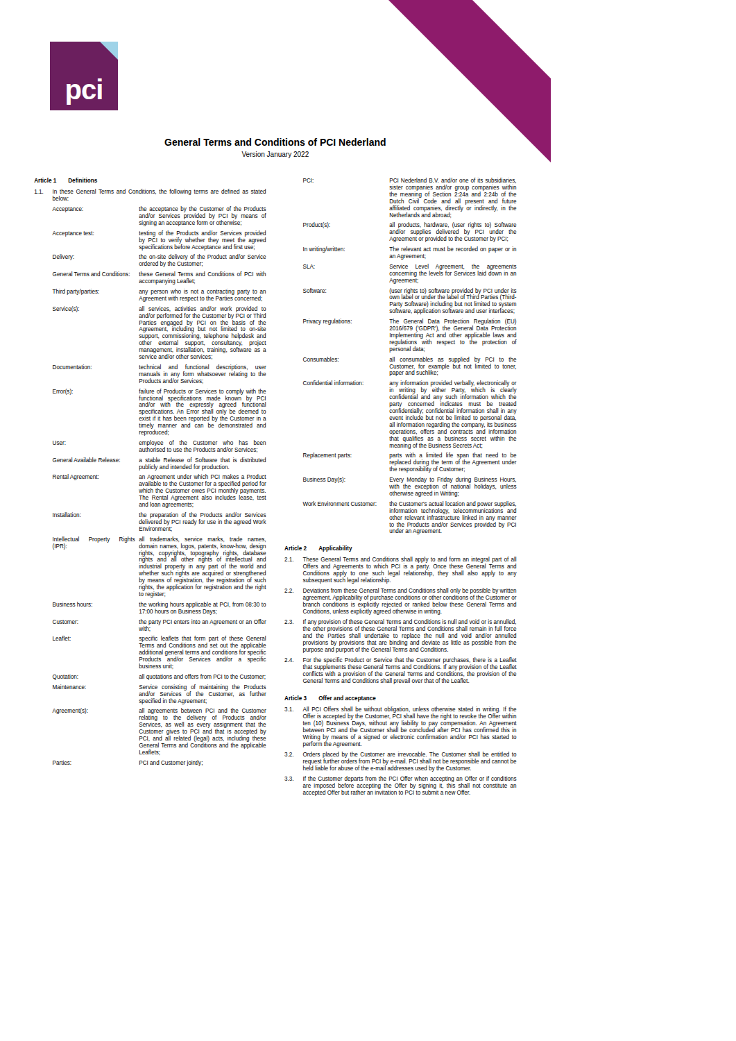pci
General Terms and Conditions of PCI Nederland
Version January 2022
Article 1 Definitions
1.1.
In these General Terms and Conditions, the following terms are defined as stated below:
Acceptance:
the acceptance by the Customer of the Products and/or Services provided by PCI by means of signing an acceptance form or otherwise;
Acceptance test:
testing of the Products and/or Services provided by PCI to verify whether they meet the agreed specifications before Acceptance and first use;
Delivery:
the on-site delivery of the Product and/or Service ordered by the Customer;
General Terms and Conditions:
these General Terms and Conditions of PCI with accompanying Leaflet;
Third party/parties:
any person who is not a contracting party to an Agreement with respect to the Parties concerned;
Service(s):
all services, activities and/or work provided to and/or performed for the Customer by PCI or Third Parties engaged by PCI on the basis of the Agreement, including but not limited to on-site support, commissioning, telephone helpdesk and other external support, consultancy, project management, installation, training, software as a service and/or other services;
Documentation:
technical and functional descriptions, user manuals in any form whatsoever relating to the Products and/or Services;
Error(s):
failure of Products or Services to comply with the functional specifications made known by PCI and/or with the expressly agreed functional specifications. An Error shall only be deemed to exist if it has been reported by the Customer in a timely manner and can be demonstrated and reproduced;
User:
employee of the Customer who has been authorised to use the Products and/or Services;
General Available Release:
a stable Release of Software that is distributed publicly and intended for production.
Rental Agreement:
an Agreement under which PCI makes a Product available to the Customer for a specified period for which the Customer owes PCI monthly payments. The Rental Agreement also includes lease, test and loan agreements;
Installation:
the preparation of the Products and/or Services delivered by PCI ready for use in the agreed Work Environment;
Intellectual Property Rights (IPR):
all trademarks, service marks, trade names, domain names, logos, patents, know-how, design rights, copyrights, topography rights, database rights and all other rights of intellectual and industrial property in any part of the world and whether such rights are acquired or strengthened by means of registration, the registration of such rights, the application for registration and the right to register;
Business hours:
the working hours applicable at PCI, from 08:30 to 17:00 hours on Business Days;
Customer:
the party PCI enters into an Agreement or an Offer with;
Leaflet:
specific leaflets that form part of these General Terms and Conditions and set out the applicable additional general terms and conditions for specific Products and/or Services and/or a specific business unit;
Quotation:
all quotations and offers from PCI to the Customer;
Maintenance:
Service consisting of maintaining the Products and/or Services of the Customer, as further specified in the Agreement;
Agreement(s):
all agreements between PCI and the Customer relating to the delivery of Products and/or Services, as well as every assignment that the Customer gives to PCI and that is accepted by PCI, and all related (legal) acts, including these General Terms and Conditions and the applicable Leaflets;
Parties:
PCI and Customer jointly;
PCI:
PCI Nederland B.V. and/or one of its subsidiaries, sister companies and/or group companies within the meaning of Section 2:24a and 2:24b of the Dutch Civil Code and all present and future affiliated companies, directly or indirectly, in the Netherlands and abroad;
Product(s):
all products, hardware, (user rights to) Software and/or supplies delivered by PCI under the Agreement or provided to the Customer by PCI;
In writing/written:
The relevant act must be recorded on paper or in an Agreement;
SLA:
Service Level Agreement, the agreements concerning the levels for Services laid down in an Agreement;
Software:
(user rights to) software provided by PCI under its own label or under the label of Third Parties (Third-Party Software) including but not limited to system software, application software and user interfaces;
Privacy regulations:
The General Data Protection Regulation (EU) 2016/679 ('GDPR'), the General Data Protection Implementing Act and other applicable laws and regulations with respect to the protection of personal data;
Consumables:
all consumables as supplied by PCI to the Customer, for example but not limited to toner, paper and suchlike;
Confidential information:
any information provided verbally, electronically or in writing by either Party, which is clearly confidential and any such information which the party concerned indicates must be treated confidentially; confidential information shall in any event include but not be limited to personal data, all information regarding the company, its business operations, offers and contracts and information that qualifies as a business secret within the meaning of the Business Secrets Act;
Replacement parts:
parts with a limited life span that need to be replaced during the term of the Agreement under the responsibility of Customer;
Business Day(s):
Every Monday to Friday during Business Hours, with the exception of national holidays, unless otherwise agreed in Writing;
Work Environment Customer:
the Customer's actual location and power supplies, information technology, telecommunications and other relevant infrastructure linked in any manner to the Products and/or Services provided by PCI under an Agreement.
Article 2 Applicability
2.1.
These General Terms and Conditions shall apply to and form an integral part of all Offers and Agreements to which PCI is a party. Once these General Terms and Conditions apply to one such legal relationship, they shall also apply to any subsequent such legal relationship.
2.2.
Deviations from these General Terms and Conditions shall only be possible by written agreement. Applicability of purchase conditions or other conditions of the Customer or branch conditions is explicitly rejected or ranked below these General Terms and Conditions, unless explicitly agreed otherwise in writing.
2.3.
If any provision of these General Terms and Conditions is null and void or is annulled, the other provisions of these General Terms and Conditions shall remain in full force and the Parties shall undertake to replace the null and void and/or annulled provisions by provisions that are binding and deviate as little as possible from the purpose and purport of the General Terms and Conditions.
2.4.
For the specific Product or Service that the Customer purchases, there is a Leaflet that supplements these General Terms and Conditions. If any provision of the Leaflet conflicts with a provision of the General Terms and Conditions, the provision of the General Terms and Conditions shall prevail over that of the Leaflet.
Article 3 Offer and acceptance
3.1.
All PCI Offers shall be without obligation, unless otherwise stated in writing. If the Offer is accepted by the Customer, PCI shall have the right to revoke the Offer within ten (10) Business Days, without any liability to pay compensation. An Agreement between PCI and the Customer shall be concluded after PCI has confirmed this in Writing by means of a signed or electronic confirmation and/or PCI has started to perform the Agreement.
3.2.
Orders placed by the Customer are irrevocable. The Customer shall be entitled to request further orders from PCI by e-mail. PCI shall not be responsible and cannot be held liable for abuse of the e-mail addresses used by the Customer.
3.3.
If the Customer departs from the PCI Offer when accepting an Offer or if conditions are imposed before accepting the Offer by signing it, this shall not constitute an accepted Offer but rather an invitation to PCI to submit a new Offer.